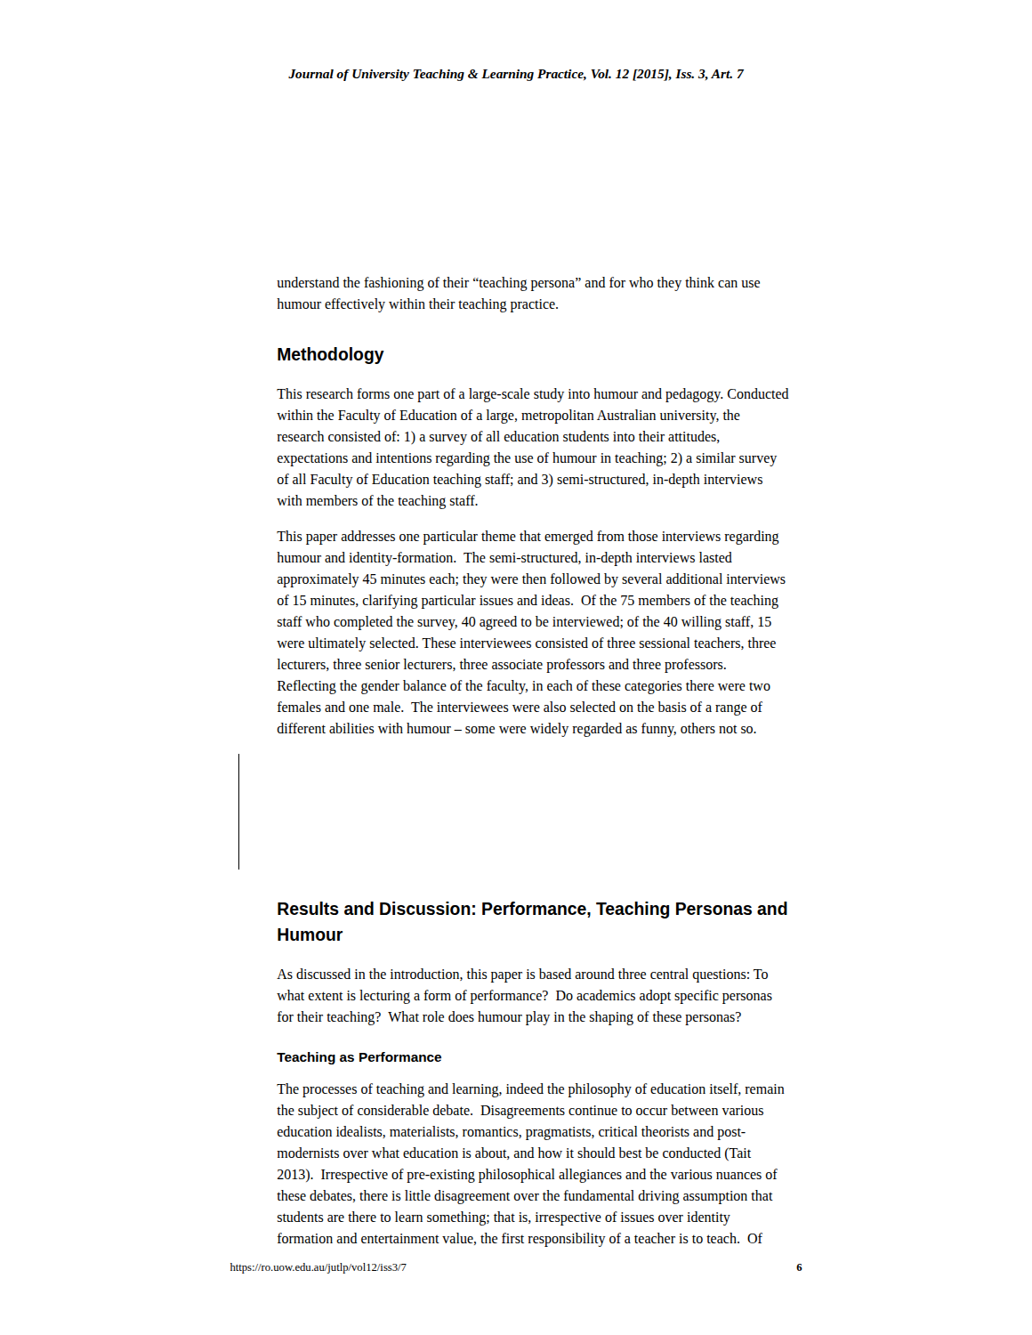Journal of University Teaching & Learning Practice, Vol. 12 [2015], Iss. 3, Art. 7
understand the fashioning of their “teaching persona” and for who they think can use humour effectively within their teaching practice.
Methodology
This research forms one part of a large-scale study into humour and pedagogy. Conducted within the Faculty of Education of a large, metropolitan Australian university, the research consisted of: 1) a survey of all education students into their attitudes, expectations and intentions regarding the use of humour in teaching; 2) a similar survey of all Faculty of Education teaching staff; and 3) semi-structured, in-depth interviews with members of the teaching staff.
This paper addresses one particular theme that emerged from those interviews regarding humour and identity-formation. The semi-structured, in-depth interviews lasted approximately 45 minutes each; they were then followed by several additional interviews of 15 minutes, clarifying particular issues and ideas. Of the 75 members of the teaching staff who completed the survey, 40 agreed to be interviewed; of the 40 willing staff, 15 were ultimately selected. These interviewees consisted of three sessional teachers, three lecturers, three senior lecturers, three associate professors and three professors. Reflecting the gender balance of the faculty, in each of these categories there were two females and one male. The interviewees were also selected on the basis of a range of different abilities with humour – some were widely regarded as funny, others not so.
Results and Discussion: Performance, Teaching Personas and Humour
As discussed in the introduction, this paper is based around three central questions: To what extent is lecturing a form of performance? Do academics adopt specific personas for their teaching? What role does humour play in the shaping of these personas?
Teaching as Performance
The processes of teaching and learning, indeed the philosophy of education itself, remain the subject of considerable debate. Disagreements continue to occur between various education idealists, materialists, romantics, pragmatists, critical theorists and post-modernists over what education is about, and how it should best be conducted (Tait 2013). Irrespective of pre-existing philosophical allegiances and the various nuances of these debates, there is little disagreement over the fundamental driving assumption that students are there to learn something; that is, irrespective of issues over identity formation and entertainment value, the first responsibility of a teacher is to teach. Of
https://ro.uow.edu.au/jutlp/vol12/iss3/7 6